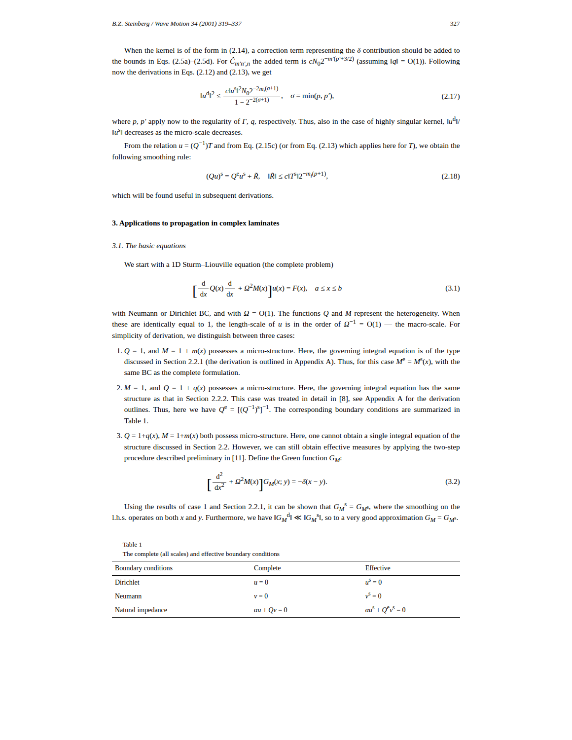B.Z. Steinberg / Wave Motion 34 (2001) 319–337 327
When the kernel is of the form in (2.14), a correction term representing the δ contribution should be added to the bounds in Eqs. (2.5a)–(2.5d). For Ĉm′n′,n the added term is cN02−m′(p′+3/2) (assuming ‖q‖ = O(1)). Following now the derivations in Eqs. (2.12) and (2.13), we get
‖ud‖2 ≤ c‖us‖2N02−2mi(σ+1) 1 − 2−2(σ+1), σ = min(p, p′),
(2.17)
where p, p′ apply now to the regularity of Γ, q, respectively. Thus, also in the case of highly singular kernel, ‖ud‖/‖us‖ decreases as the micro-scale decreases.
From the relation u = (Q−1)T and from Eq. (2.15c) (or from Eq. (2.13) which applies here for T), we obtain the following smoothing rule:
(Qu)s = Qeus + R̃, ‖R̃‖ ≤ c‖Ts‖2−mi(p+1),
(2.18)
which will be found useful in subsequent derivations.
3. Applications to propagation in complex laminates
3.1. The basic equations
We start with a 1D Sturm–Liouville equation (the complete problem)
[ddx Q(x)ddx + Ω2M(x)] u(x) = F(x), a ≤ x ≤ b
(3.1)
with Neumann or Dirichlet BC, and with Ω = O(1). The functions Q and M represent the heterogeneity. When these are identically equal to 1, the length-scale of u is in the order of Ω−1 = O(1) — the macro-scale. For simplicity of derivation, we distinguish between three cases:
Q = 1, and M = 1 + m(x) possesses a micro-structure. Here, the governing integral equation is of the type discussed in Section 2.2.1 (the derivation is outlined in Appendix A). Thus, for this case Me = Ms(x), with the same BC as the complete formulation.
M = 1, and Q = 1 + q(x) possesses a micro-structure. Here, the governing integral equation has the same structure as that in Section 2.2.2. This case was treated in detail in [8], see Appendix A for the derivation outlines. Thus, here we have Qe = [(Q−1)s]−1. The corresponding boundary conditions are summarized in Table 1.
Q = 1+q(x), M = 1+m(x) both possess micro-structure. Here, one cannot obtain a single integral equation of the structure discussed in Section 2.2. However, we can still obtain effective measures by applying the two-step procedure described preliminary in [11]. Define the Green function GM:
[d2 dx2 + Ω2M(x)] GM(x; y) = −δ(x − y).
(3.2)
Using the results of case 1 and Section 2.2.1, it can be shown that GMs = GMs, where the smoothing on the l.h.s. operates on both x and y. Furthermore, we have ‖GMd‖ ≪ ‖GMs‖, so to a very good approximation GM = GMs.
Table 1
The complete (all scales) and effective boundary conditions
| Boundary conditions | Complete | Effective |
| --- | --- | --- |
| Dirichlet | u = 0 | u s = 0 |
| Neumann | v = 0 | v s = 0 |
| Natural impedance | αu + Qv = 0 | αu s + Q e v s = 0 |